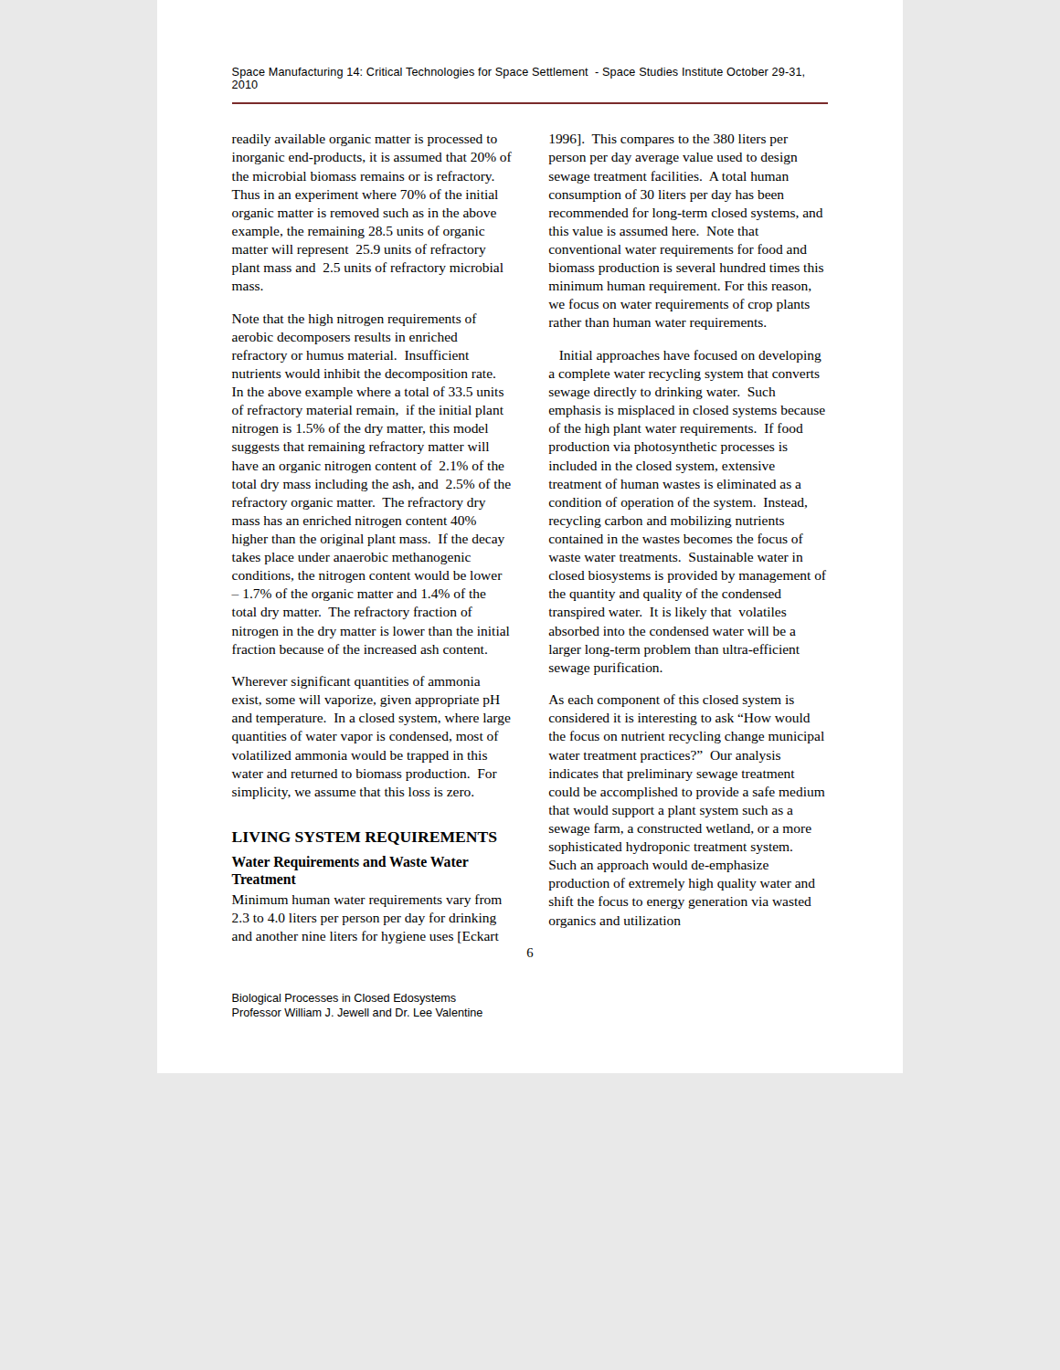Space Manufacturing 14: Critical Technologies for Space Settlement - Space Studies Institute October 29-31, 2010
readily available organic matter is processed to inorganic end-products, it is assumed that 20% of the microbial biomass remains or is refractory. Thus in an experiment where 70% of the initial organic matter is removed such as in the above example, the remaining 28.5 units of organic matter will represent 25.9 units of refractory plant mass and 2.5 units of refractory microbial mass.
Note that the high nitrogen requirements of aerobic decomposers results in enriched refractory or humus material. Insufficient nutrients would inhibit the decomposition rate. In the above example where a total of 33.5 units of refractory material remain, if the initial plant nitrogen is 1.5% of the dry matter, this model suggests that remaining refractory matter will have an organic nitrogen content of 2.1% of the total dry mass including the ash, and 2.5% of the refractory organic matter. The refractory dry mass has an enriched nitrogen content 40% higher than the original plant mass. If the decay takes place under anaerobic methanogenic conditions, the nitrogen content would be lower – 1.7% of the organic matter and 1.4% of the total dry matter. The refractory fraction of nitrogen in the dry matter is lower than the initial fraction because of the increased ash content.
Wherever significant quantities of ammonia exist, some will vaporize, given appropriate pH and temperature. In a closed system, where large quantities of water vapor is condensed, most of volatilized ammonia would be trapped in this water and returned to biomass production. For simplicity, we assume that this loss is zero.
LIVING SYSTEM REQUIREMENTS
Water Requirements and Waste Water Treatment
Minimum human water requirements vary from 2.3 to 4.0 liters per person per day for drinking and another nine liters for hygiene uses [Eckart 1996]. This compares to the 380 liters per person per day average value used to design sewage treatment facilities. A total human consumption of 30 liters per day has been recommended for long-term closed systems, and this value is assumed here. Note that conventional water requirements for food and biomass production is several hundred times this minimum human requirement. For this reason, we focus on water requirements of crop plants rather than human water requirements.
Initial approaches have focused on developing a complete water recycling system that converts sewage directly to drinking water. Such emphasis is misplaced in closed systems because of the high plant water requirements. If food production via photosynthetic processes is included in the closed system, extensive treatment of human wastes is eliminated as a condition of operation of the system. Instead, recycling carbon and mobilizing nutrients contained in the wastes becomes the focus of waste water treatments. Sustainable water in closed biosystems is provided by management of the quantity and quality of the condensed transpired water. It is likely that volatiles absorbed into the condensed water will be a larger long-term problem than ultra-efficient sewage purification.
As each component of this closed system is considered it is interesting to ask “How would the focus on nutrient recycling change municipal water treatment practices?” Our analysis indicates that preliminary sewage treatment could be accomplished to provide a safe medium that would support a plant system such as a sewage farm, a constructed wetland, or a more sophisticated hydroponic treatment system. Such an approach would de-emphasize production of extremely high quality water and shift the focus to energy generation via wasted organics and utilization
6
Biological Processes in Closed Edosystems
Professor William J. Jewell and Dr. Lee Valentine